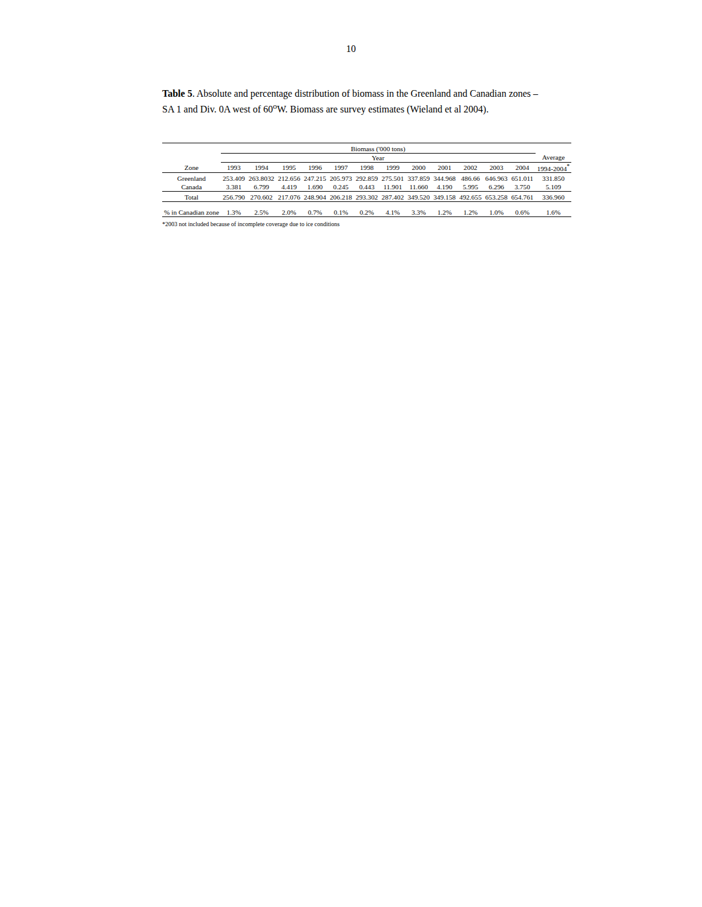10
Table 5. Absolute and percentage distribution of biomass in the Greenland and Canadian zones – SA 1 and Div. 0A west of 60oW. Biomass are survey estimates (Wieland et al 2004).
| | Biomass ('000 tons) | |
| | Year | Average |
| Zone | 1993 | 1994 | 1995 | 1996 | 1997 | 1998 | 1999 | 2000 | 2001 | 2002 | 2003 | 2004 | 1994-2004 * |
| Greenland | 253.409 | 263.8032 | 212.656 | 247.215 | 205.973 | 292.859 | 275.501 | 337.859 | 344.968 | 486.66 | 646.963 | 651.011 | 331.850 |
| Canada | 3.381 | 6.799 | 4.419 | 1.690 | 0.245 | 0.443 | 11.901 | 11.660 | 4.190 | 5.995 | 6.296 | 3.750 | 5.109 |
| Total | 256.790 | 270.602 | 217.076 | 248.904 | 206.218 | 293.302 | 287.402 | 349.520 | 349.158 | 492.655 | 653.258 | 654.761 | 336.960 |
| % in Canadian zone | 1.3% | 2.5% | 2.0% | 0.7% | 0.1% | 0.2% | 4.1% | 3.3% | 1.2% | 1.2% | 1.0% | 0.6% | 1.6% |
*2003 not included because of incomplete coverage due to ice conditions